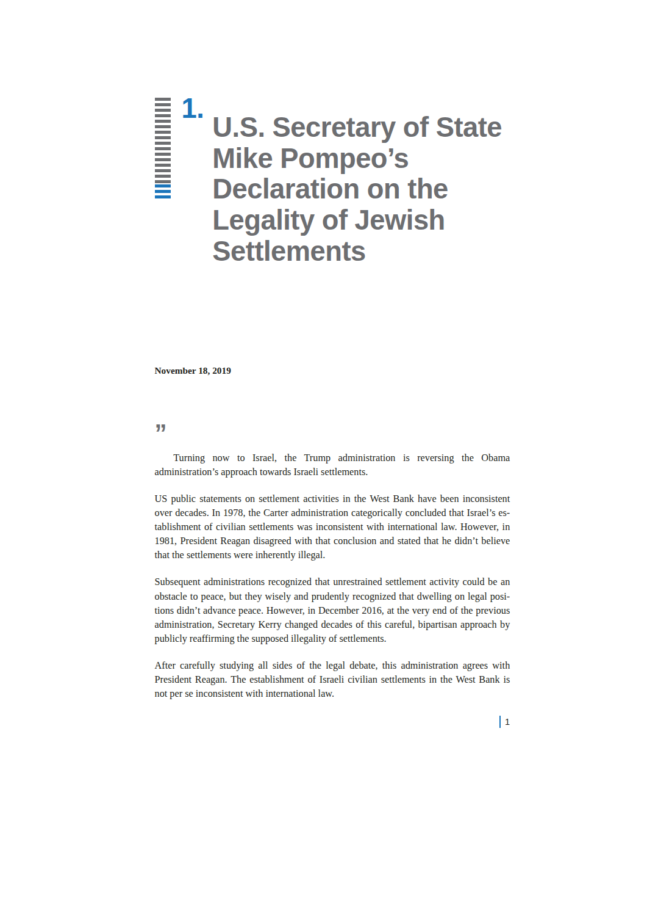1.
U.S. Secretary of State Mike Pompeo’s Declaration on the Legality of Jewish Settlements
November 18, 2019
”
Turning now to Israel, the Trump administration is reversing the Obama administration’s approach towards Israeli settlements.
US public statements on settlement activities in the West Bank have been inconsistent over decades. In 1978, the Carter administration categorically concluded that Israel’s establishment of civilian settlements was inconsistent with international law. However, in 1981, President Reagan disagreed with that conclusion and stated that he didn’t believe that the settlements were inherently illegal.
Subsequent administrations recognized that unrestrained settlement activity could be an obstacle to peace, but they wisely and prudently recognized that dwelling on legal positions didn’t advance peace. However, in December 2016, at the very end of the previous administration, Secretary Kerry changed decades of this careful, bipartisan approach by publicly reaffirming the supposed illegality of settlements.
After carefully studying all sides of the legal debate, this administration agrees with President Reagan. The establishment of Israeli civilian settlements in the West Bank is not per se inconsistent with international law.
1